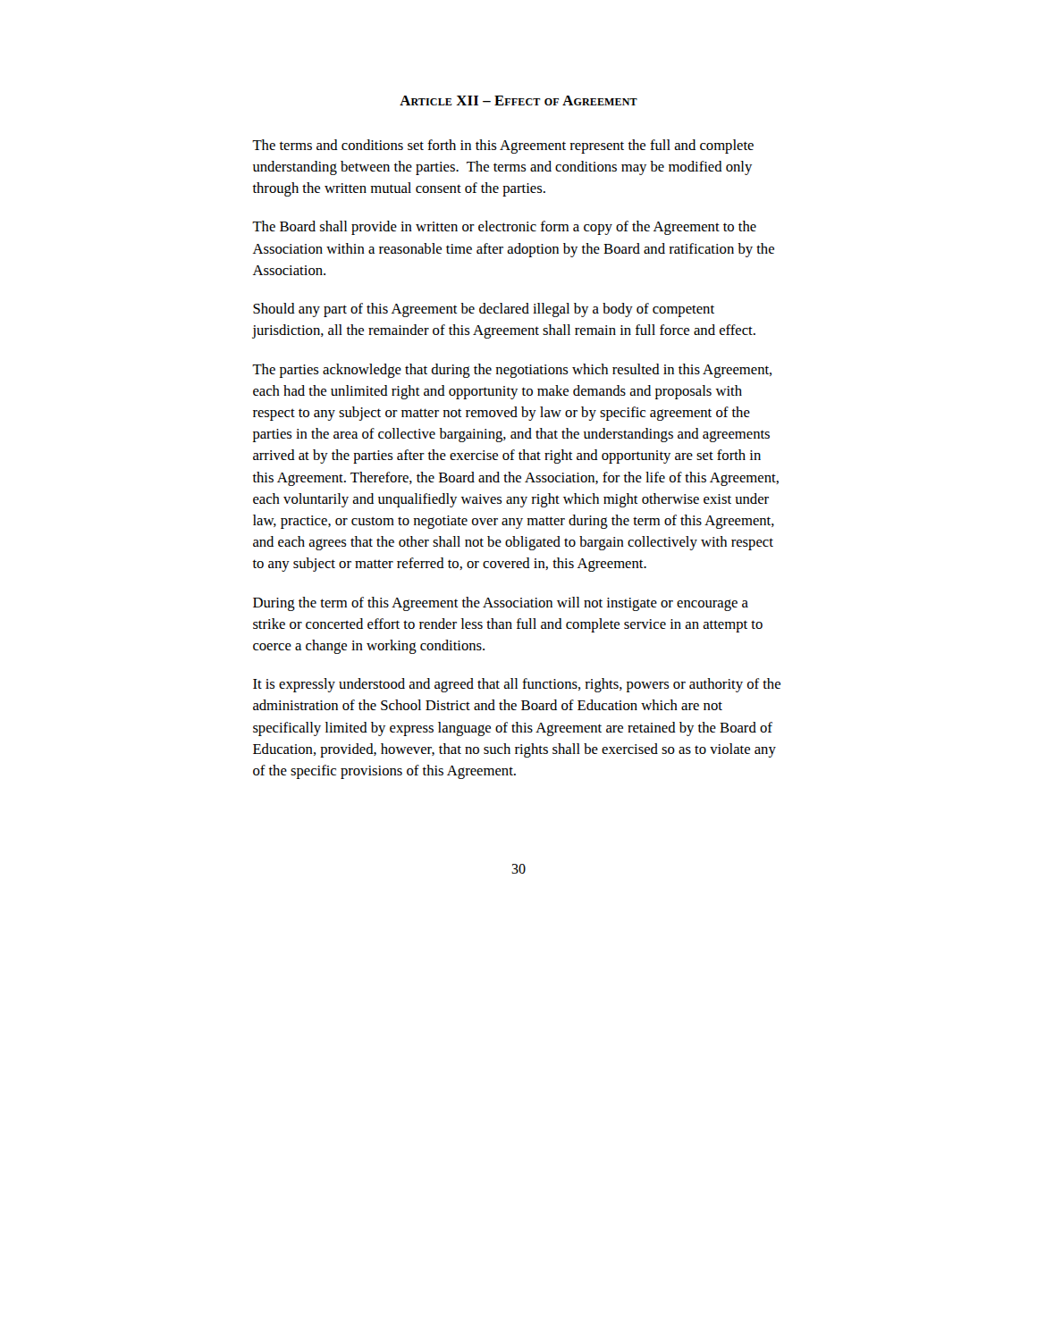Article XII – Effect of Agreement
The terms and conditions set forth in this Agreement represent the full and complete understanding between the parties. The terms and conditions may be modified only through the written mutual consent of the parties.
The Board shall provide in written or electronic form a copy of the Agreement to the Association within a reasonable time after adoption by the Board and ratification by the Association.
Should any part of this Agreement be declared illegal by a body of competent jurisdiction, all the remainder of this Agreement shall remain in full force and effect.
The parties acknowledge that during the negotiations which resulted in this Agreement, each had the unlimited right and opportunity to make demands and proposals with respect to any subject or matter not removed by law or by specific agreement of the parties in the area of collective bargaining, and that the understandings and agreements arrived at by the parties after the exercise of that right and opportunity are set forth in this Agreement. Therefore, the Board and the Association, for the life of this Agreement, each voluntarily and unqualifiedly waives any right which might otherwise exist under law, practice, or custom to negotiate over any matter during the term of this Agreement, and each agrees that the other shall not be obligated to bargain collectively with respect to any subject or matter referred to, or covered in, this Agreement.
During the term of this Agreement the Association will not instigate or encourage a strike or concerted effort to render less than full and complete service in an attempt to coerce a change in working conditions.
It is expressly understood and agreed that all functions, rights, powers or authority of the administration of the School District and the Board of Education which are not specifically limited by express language of this Agreement are retained by the Board of Education, provided, however, that no such rights shall be exercised so as to violate any of the specific provisions of this Agreement.
30